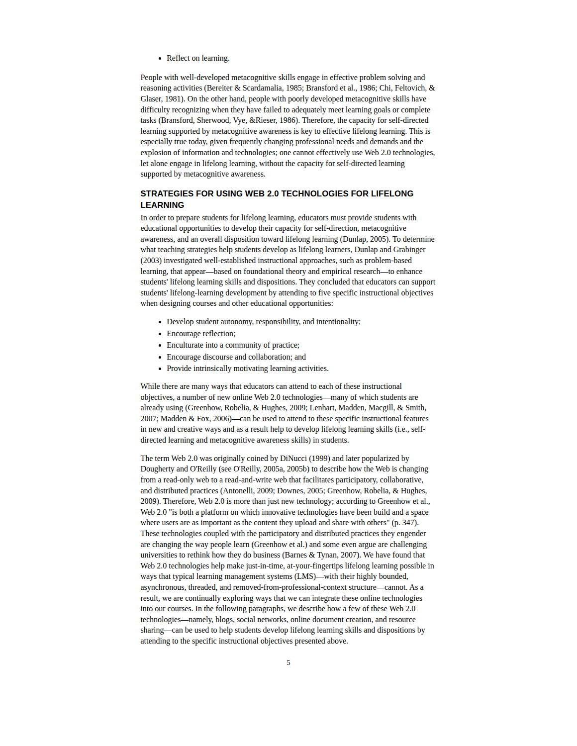Reflect on learning.
People with well-developed metacognitive skills engage in effective problem solving and reasoning activities (Bereiter & Scardamalia, 1985; Bransford et al., 1986; Chi, Feltovich, & Glaser, 1981). On the other hand, people with poorly developed metacognitive skills have difficulty recognizing when they have failed to adequately meet learning goals or complete tasks (Bransford, Sherwood, Vye, &Rieser, 1986). Therefore, the capacity for self-directed learning supported by metacognitive awareness is key to effective lifelong learning. This is especially true today, given frequently changing professional needs and demands and the explosion of information and technologies; one cannot effectively use Web 2.0 technologies, let alone engage in lifelong learning, without the capacity for self-directed learning supported by metacognitive awareness.
STRATEGIES FOR USING WEB 2.0 TECHNOLOGIES FOR LIFELONG LEARNING
In order to prepare students for lifelong learning, educators must provide students with educational opportunities to develop their capacity for self-direction, metacognitive awareness, and an overall disposition toward lifelong learning (Dunlap, 2005). To determine what teaching strategies help students develop as lifelong learners, Dunlap and Grabinger (2003) investigated well-established instructional approaches, such as problem-based learning, that appear—based on foundational theory and empirical research—to enhance students' lifelong learning skills and dispositions. They concluded that educators can support students' lifelong-learning development by attending to five specific instructional objectives when designing courses and other educational opportunities:
Develop student autonomy, responsibility, and intentionality;
Encourage reflection;
Enculturate into a community of practice;
Encourage discourse and collaboration; and
Provide intrinsically motivating learning activities.
While there are many ways that educators can attend to each of these instructional objectives, a number of new online Web 2.0 technologies—many of which students are already using (Greenhow, Robelia, & Hughes, 2009; Lenhart, Madden, Macgill, & Smith, 2007; Madden & Fox, 2006)—can be used to attend to these specific instructional features in new and creative ways and as a result help to develop lifelong learning skills (i.e., self-directed learning and metacognitive awareness skills) in students.
The term Web 2.0 was originally coined by DiNucci (1999) and later popularized by Dougherty and O'Reilly (see O'Reilly, 2005a, 2005b) to describe how the Web is changing from a read-only web to a read-and-write web that facilitates participatory, collaborative, and distributed practices (Antonelli, 2009; Downes, 2005; Greenhow, Robelia, & Hughes, 2009). Therefore, Web 2.0 is more than just new technology; according to Greenhow et al., Web 2.0 "is both a platform on which innovative technologies have been build and a space where users are as important as the content they upload and share with others" (p. 347). These technologies coupled with the participatory and distributed practices they engender are changing the way people learn (Greenhow et al.) and some even argue are challenging universities to rethink how they do business (Barnes & Tynan, 2007). We have found that Web 2.0 technologies help make just-in-time, at-your-fingertips lifelong learning possible in ways that typical learning management systems (LMS)—with their highly bounded, asynchronous, threaded, and removed-from-professional-context structure—cannot. As a result, we are continually exploring ways that we can integrate these online technologies into our courses. In the following paragraphs, we describe how a few of these Web 2.0 technologies—namely, blogs, social networks, online document creation, and resource sharing—can be used to help students develop lifelong learning skills and dispositions by attending to the specific instructional objectives presented above.
5